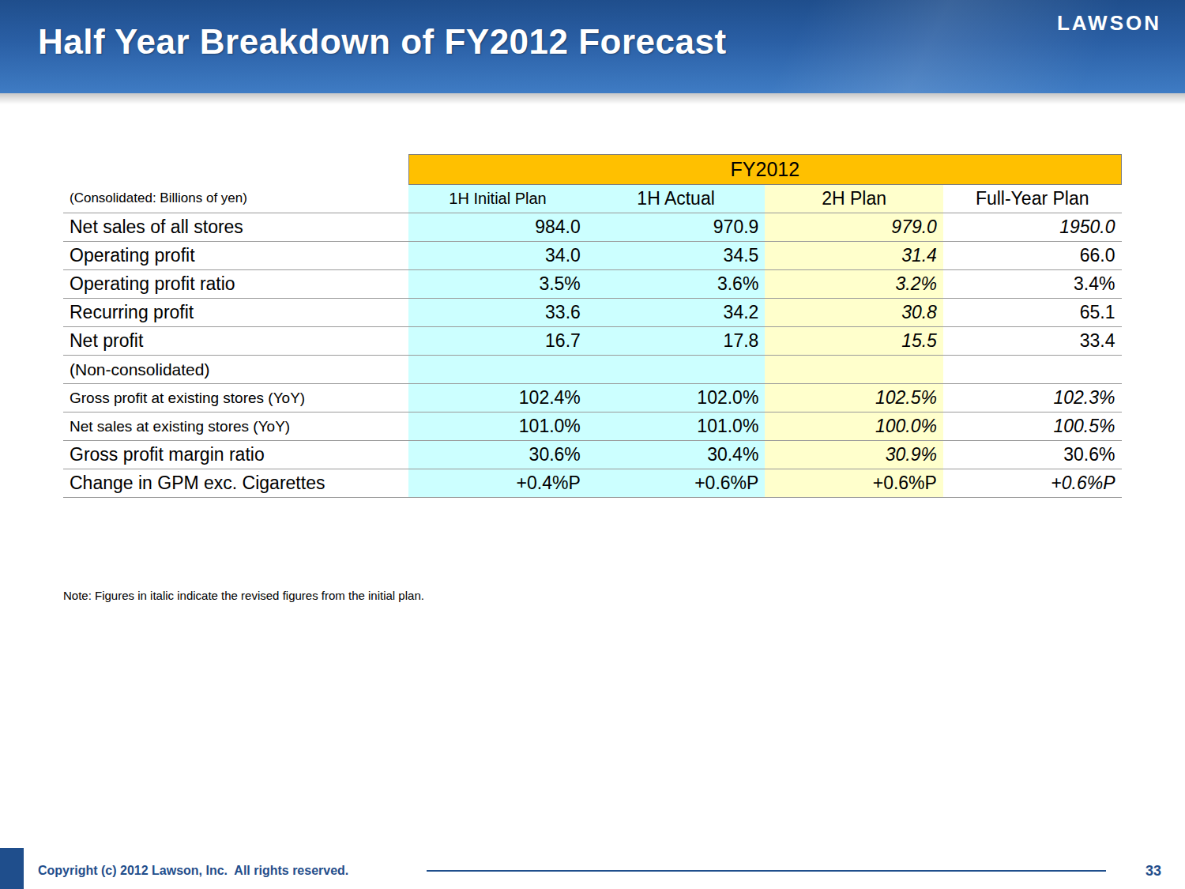Half Year Breakdown of FY2012 Forecast
LAWSON
| | FY2012 |
| (Consolidated: Billions of yen) | 1H Initial Plan | 1H Actual | 2H Plan | Full-Year Plan |
| Net sales of all stores | 984.0 | 970.9 | 979.0 | 1950.0 |
| Operating profit | 34.0 | 34.5 | 31.4 | 66.0 |
| Operating profit ratio | 3.5% | 3.6% | 3.2% | 3.4% |
| Recurring profit | 33.6 | 34.2 | 30.8 | 65.1 |
| Net profit | 16.7 | 17.8 | 15.5 | 33.4 |
| (Non-consolidated) | | | | |
| Gross profit at existing stores (YoY) | 102.4% | 102.0% | 102.5% | 102.3% |
| Net sales at existing stores (YoY) | 101.0% | 101.0% | 100.0% | 100.5% |
| Gross profit margin ratio | 30.6% | 30.4% | 30.9% | 30.6% |
| Change in GPM exc. Cigarettes | +0.4%P | +0.6%P | +0.6%P | +0.6%P |
Note: Figures in italic indicate the revised figures from the initial plan.
Copyright (c) 2012 Lawson, Inc. All rights reserved.
33